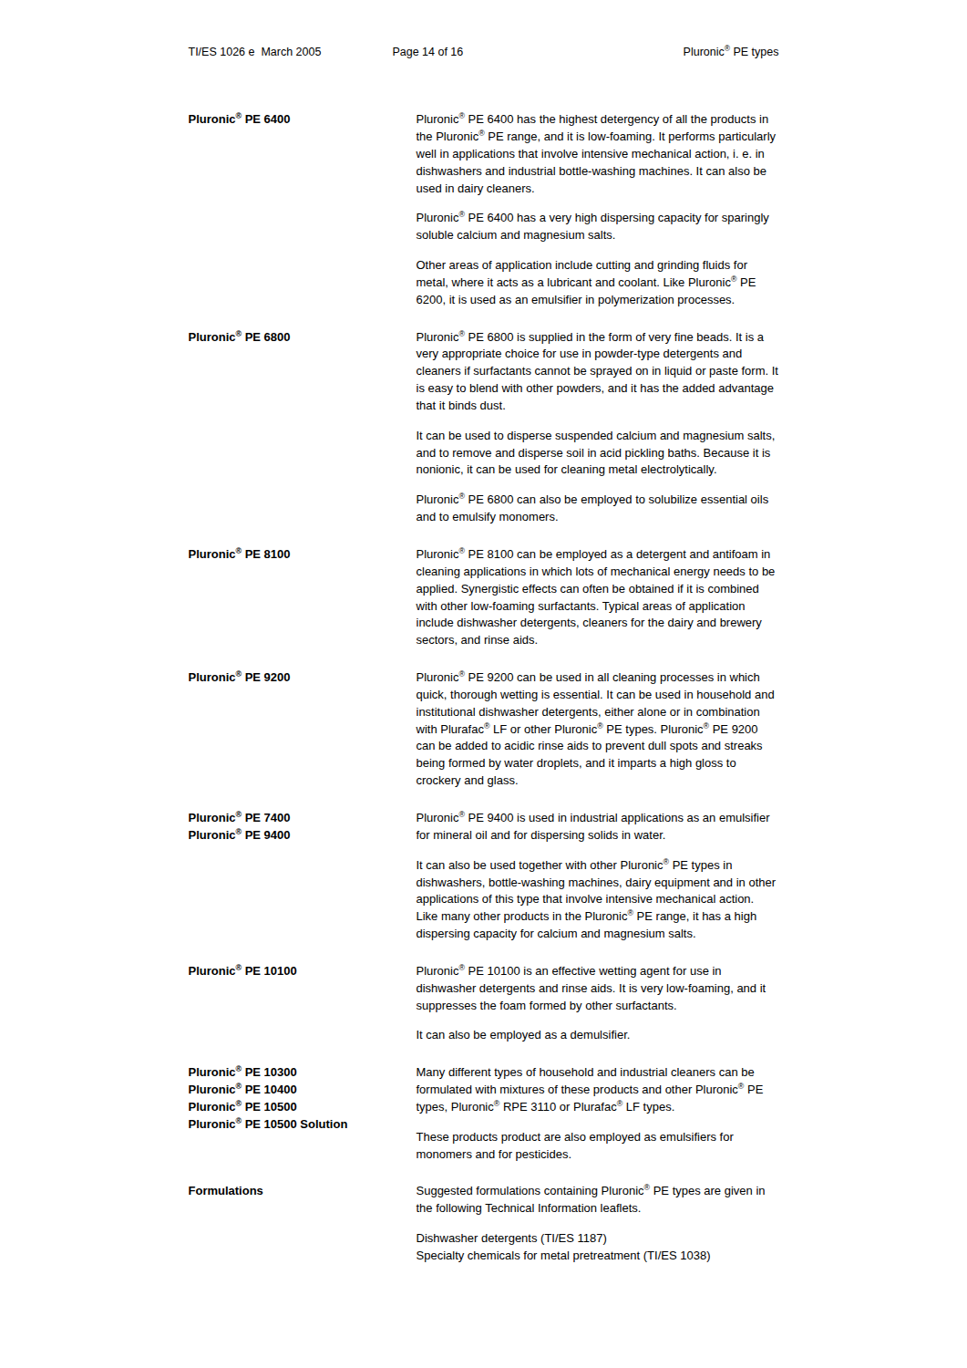TI/ES 1026 e March 2005
Page 14 of 16
Pluronic® PE types
Pluronic® PE 6400
Pluronic® PE 6400 has the highest detergency of all the products in the Pluronic® PE range, and it is low-foaming. It performs particularly well in applications that involve intensive mechanical action, i. e. in dishwashers and industrial bottle-washing machines. It can also be used in dairy cleaners.
Pluronic® PE 6400 has a very high dispersing capacity for sparingly soluble calcium and magnesium salts.
Other areas of application include cutting and grinding fluids for metal, where it acts as a lubricant and coolant. Like Pluronic® PE 6200, it is used as an emulsifier in polymerization processes.
Pluronic® PE 6800
Pluronic® PE 6800 is supplied in the form of very fine beads. It is a very appropriate choice for use in powder-type detergents and cleaners if surfactants cannot be sprayed on in liquid or paste form. It is easy to blend with other powders, and it has the added advantage that it binds dust.
It can be used to disperse suspended calcium and magnesium salts, and to remove and disperse soil in acid pickling baths. Because it is nonionic, it can be used for cleaning metal electrolytically.
Pluronic® PE 6800 can also be employed to solubilize essential oils and to emulsify monomers.
Pluronic® PE 8100
Pluronic® PE 8100 can be employed as a detergent and antifoam in cleaning applications in which lots of mechanical energy needs to be applied. Synergistic effects can often be obtained if it is combined with other low-foaming surfactants. Typical areas of application include dishwasher detergents, cleaners for the dairy and brewery sectors, and rinse aids.
Pluronic® PE 9200
Pluronic® PE 9200 can be used in all cleaning processes in which quick, thorough wetting is essential. It can be used in household and institutional dishwasher detergents, either alone or in combination with Plurafac® LF or other Pluronic® PE types. Pluronic® PE 9200 can be added to acidic rinse aids to prevent dull spots and streaks being formed by water droplets, and it imparts a high gloss to crockery and glass.
Pluronic® PE 7400
Pluronic® PE 9400
Pluronic® PE 9400 is used in industrial applications as an emulsifier for mineral oil and for dispersing solids in water.
It can also be used together with other Pluronic® PE types in dishwashers, bottle-washing machines, dairy equipment and in other applications of this type that involve intensive mechanical action. Like many other products in the Pluronic® PE range, it has a high dispersing capacity for calcium and magnesium salts.
Pluronic® PE 10100
Pluronic® PE 10100 is an effective wetting agent for use in dishwasher detergents and rinse aids. It is very low-foaming, and it suppresses the foam formed by other surfactants.
It can also be employed as a demulsifier.
Pluronic® PE 10300
Pluronic® PE 10400
Pluronic® PE 10500
Pluronic® PE 10500 Solution
Many different types of household and industrial cleaners can be formulated with mixtures of these products and other Pluronic® PE types, Pluronic® RPE 3110 or Plurafac® LF types.
These products product are also employed as emulsifiers for monomers and for pesticides.
Formulations
Suggested formulations containing Pluronic® PE types are given in the following Technical Information leaflets.
Dishwasher detergents (TI/ES 1187)
Specialty chemicals for metal pretreatment (TI/ES 1038)